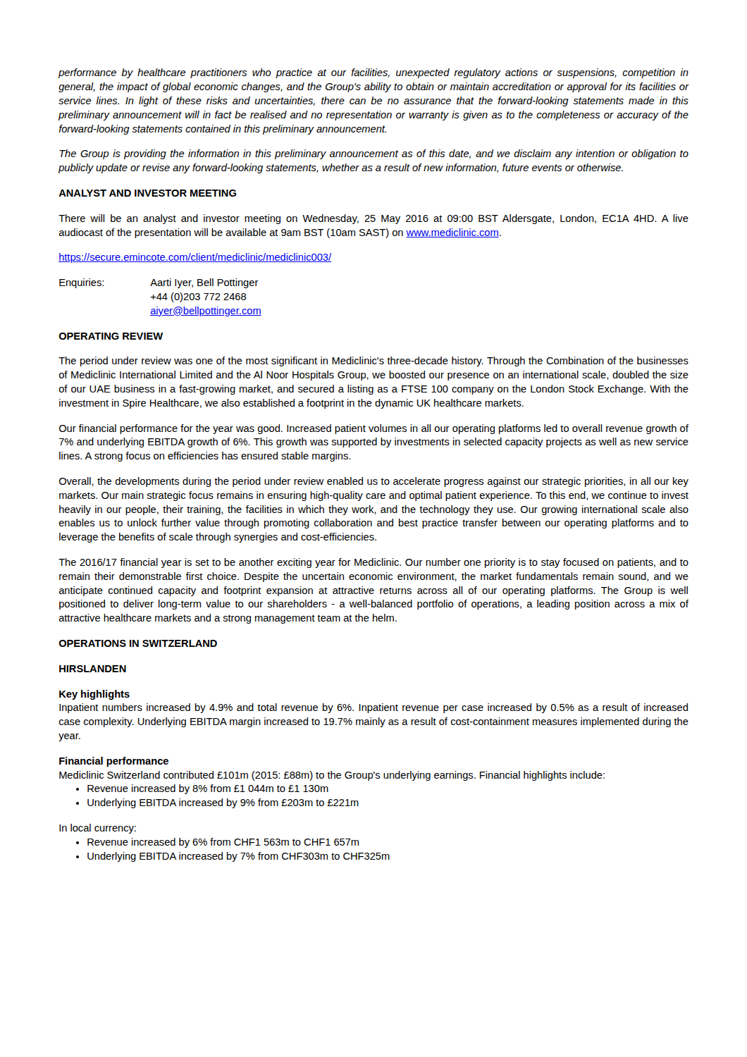performance by healthcare practitioners who practice at our facilities, unexpected regulatory actions or suspensions, competition in general, the impact of global economic changes, and the Group's ability to obtain or maintain accreditation or approval for its facilities or service lines. In light of these risks and uncertainties, there can be no assurance that the forward-looking statements made in this preliminary announcement will in fact be realised and no representation or warranty is given as to the completeness or accuracy of the forward-looking statements contained in this preliminary announcement.
The Group is providing the information in this preliminary announcement as of this date, and we disclaim any intention or obligation to publicly update or revise any forward-looking statements, whether as a result of new information, future events or otherwise.
ANALYST AND INVESTOR MEETING
There will be an analyst and investor meeting on Wednesday, 25 May 2016 at 09:00 BST Aldersgate, London, EC1A 4HD. A live audiocast of the presentation will be available at 9am BST (10am SAST) on www.mediclinic.com.
https://secure.emincote.com/client/mediclinic/mediclinic003/
| Enquiries: | Aarti Iyer, Bell Pottinger |
| | +44 (0)203 772 2468 |
| | aiyer@bellpottinger.com |
OPERATING REVIEW
The period under review was one of the most significant in Mediclinic's three-decade history. Through the Combination of the businesses of Mediclinic International Limited and the Al Noor Hospitals Group, we boosted our presence on an international scale, doubled the size of our UAE business in a fast-growing market, and secured a listing as a FTSE 100 company on the London Stock Exchange. With the investment in Spire Healthcare, we also established a footprint in the dynamic UK healthcare markets.
Our financial performance for the year was good. Increased patient volumes in all our operating platforms led to overall revenue growth of 7% and underlying EBITDA growth of 6%. This growth was supported by investments in selected capacity projects as well as new service lines. A strong focus on efficiencies has ensured stable margins.
Overall, the developments during the period under review enabled us to accelerate progress against our strategic priorities, in all our key markets. Our main strategic focus remains in ensuring high-quality care and optimal patient experience. To this end, we continue to invest heavily in our people, their training, the facilities in which they work, and the technology they use. Our growing international scale also enables us to unlock further value through promoting collaboration and best practice transfer between our operating platforms and to leverage the benefits of scale through synergies and cost-efficiencies.
The 2016/17 financial year is set to be another exciting year for Mediclinic. Our number one priority is to stay focused on patients, and to remain their demonstrable first choice. Despite the uncertain economic environment, the market fundamentals remain sound, and we anticipate continued capacity and footprint expansion at attractive returns across all of our operating platforms. The Group is well positioned to deliver long-term value to our shareholders - a well-balanced portfolio of operations, a leading position across a mix of attractive healthcare markets and a strong management team at the helm.
OPERATIONS IN SWITZERLAND
HIRSLANDEN
Key highlights
Inpatient numbers increased by 4.9% and total revenue by 6%. Inpatient revenue per case increased by 0.5% as a result of increased case complexity. Underlying EBITDA margin increased to 19.7% mainly as a result of cost-containment measures implemented during the year.
Financial performance
Mediclinic Switzerland contributed £101m (2015: £88m) to the Group's underlying earnings. Financial highlights include:
Revenue increased by 8% from £1 044m to £1 130m
Underlying EBITDA increased by 9% from £203m to £221m
In local currency:
Revenue increased by 6% from CHF1 563m to CHF1 657m
Underlying EBITDA increased by 7% from CHF303m to CHF325m